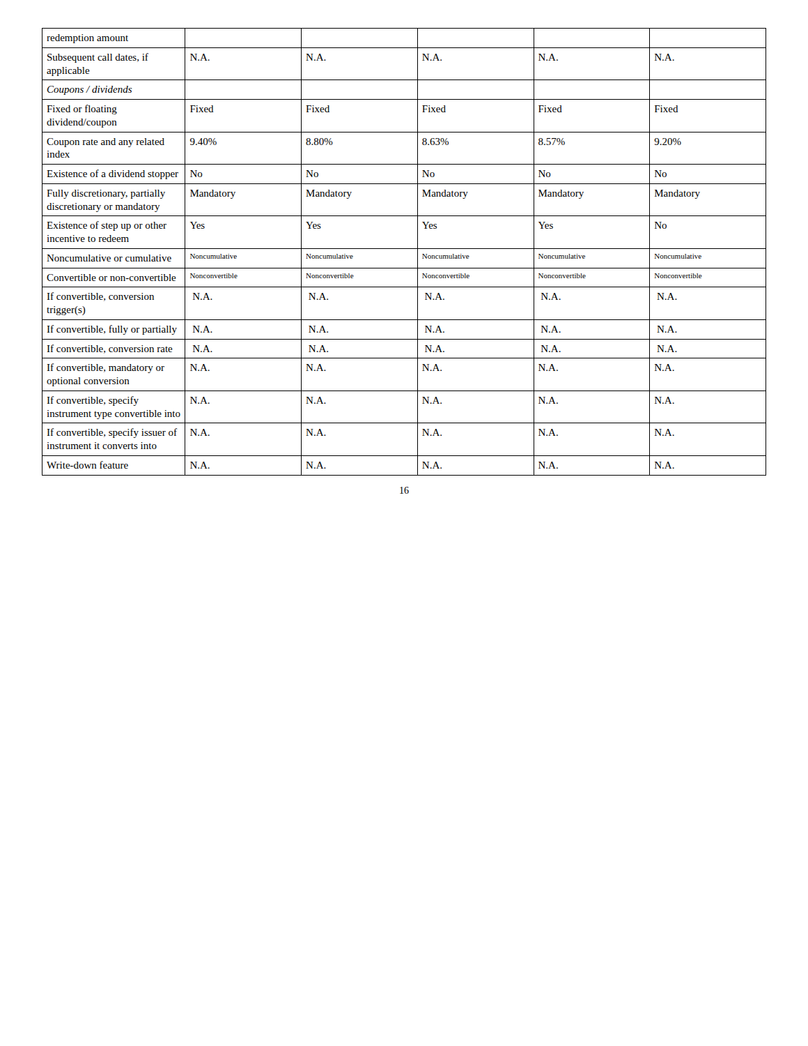| redemption amount | | | | | |
| Subsequent call dates, if applicable | N.A. | N.A. | N.A. | N.A. | N.A. |
| Coupons / dividends | | | | | |
| Fixed or floating dividend/coupon | Fixed | Fixed | Fixed | Fixed | Fixed |
| Coupon rate and any related index | 9.40% | 8.80% | 8.63% | 8.57% | 9.20% |
| Existence of a dividend stopper | No | No | No | No | No |
| Fully discretionary, partially discretionary or mandatory | Mandatory | Mandatory | Mandatory | Mandatory | Mandatory |
| Existence of step up or other incentive to redeem | Yes | Yes | Yes | Yes | No |
| Noncumulative or cumulative | Noncumulative | Noncumulative | Noncumulative | Noncumulative | Noncumulative |
| Convertible or non-convertible | Nonconvertible | Nonconvertible | Nonconvertible | Nonconvertible | Nonconvertible |
| If convertible, conversion trigger(s) | N.A. | N.A. | N.A. | N.A. | N.A. |
| If convertible, fully or partially | N.A. | N.A. | N.A. | N.A. | N.A. |
| If convertible, conversion rate | N.A. | N.A. | N.A. | N.A. | N.A. |
| If convertible, mandatory or optional conversion | N.A. | N.A. | N.A. | N.A. | N.A. |
| If convertible, specify instrument type convertible into | N.A. | N.A. | N.A. | N.A. | N.A. |
| If convertible, specify issuer of instrument it converts into | N.A. | N.A. | N.A. | N.A. | N.A. |
| Write-down feature | N.A. | N.A. | N.A. | N.A. | N.A. |
16